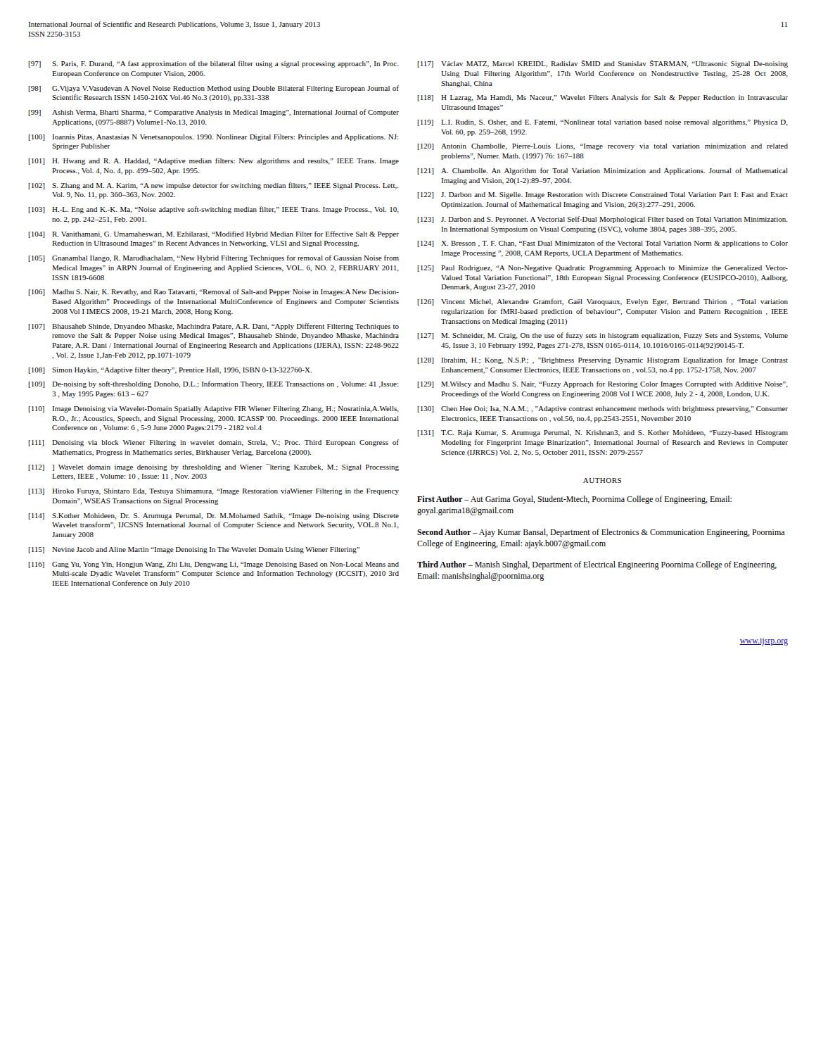International Journal of Scientific and Research Publications, Volume 3, Issue 1, January 2013 ISSN 2250-3153 11
[97] S. Paris, F. Durand, “A fast approximation of the bilateral filter using a signal processing approach”, In Proc. European Conference on Computer Vision, 2006.
[98] G.Vijaya V.Vasudevan A Novel Noise Reduction Method using Double Bilateral Filtering European Journal of Scientific Research ISSN 1450-216X Vol.46 No.3 (2010), pp.331-338
[99] Ashish Verma, Bharti Sharma, “ Comparative Analysis in Medical Imaging”, International Journal of Computer Applications, (0975-8887) Volume1-No.13, 2010.
[100] Ioannis Pitas, Anastasias N Venetsanopoulos. 1990. Nonlinear Digital Filters: Principles and Applications. NJ: Springer Publisher
[101] H. Hwang and R. A. Haddad, “Adaptive median filters: New algorithms and results,” IEEE Trans. Image Process., Vol. 4, No. 4, pp. 499–502, Apr. 1995.
[102] S. Zhang and M. A. Karim, “A new impulse detector for switching median filters,” IEEE Signal Process. Lett,. Vol. 9, No. 11, pp. 360–363, Nov. 2002.
[103] H.-L. Eng and K.-K. Ma, “Noise adaptive soft-switching median filter,” IEEE Trans. Image Process., Vol. 10, no. 2, pp. 242–251, Feb. 2001.
[104] R. Vanithamani, G. Umamaheswari, M. Ezhilarasi, “Modified Hybrid Median Filter for Effective Salt & Pepper Reduction in Ultrasound Images” in Recent Advances in Networking, VLSI and Signal Processing.
[105] Gnanambal Ilango, R. Marudhachalam, “New Hybrid Filtering Techniques for removal of Gaussian Noise from Medical Images” in ARPN Journal of Engineering and Applied Sciences, VOL. 6, NO. 2, FEBRUARY 2011, ISSN 1819-6608
[106] Madhu S. Nair, K. Revathy, and Rao Tatavarti, “Removal of Salt-and Pepper Noise in Images:A New Decision-Based Algorithm” Proceedings of the International MultiConference of Engineers and Computer Scientists 2008 Vol I IMECS 2008, 19-21 March, 2008, Hong Kong.
[107] Bhausaheb Shinde, Dnyandeo Mhaske, Machindra Patare, A.R. Dani, “Apply Different Filtering Techniques to remove the Salt & Pepper Noise using Medical Images”, Bhausaheb Shinde, Dnyandeo Mhaske, Machindra Patare, A.R. Dani / International Journal of Engineering Research and Applications (IJERA), ISSN: 2248-9622 , Vol. 2, Issue 1,Jan-Feb 2012, pp.1071-1079
[108] Simon Haykin, “Adaptive filter theory”, Prentice Hall, 1996, ISBN 0-13-322760-X.
[109] De-noising by soft-thresholding Donoho, D.L.; Information Theory, IEEE Transactions on , Volume: 41 ,Issue: 3 , May 1995 Pages: 613 – 627
[110] Image Denoising via Wavelet-Domain Spatially Adaptive FIR Wiener Filtering Zhang, H.; Nosratinia,A.Wells, R.O., Jr.; Acoustics, Speech, and Signal Processing, 2000. ICASSP '00. Proceedings. 2000 IEEE International Conference on , Volume: 6 , 5-9 June 2000 Pages:2179 - 2182 vol.4
[111] Denoising via block Wiener Filtering in wavelet domain, Strela, V.; Proc. Third European Congress of Mathematics, Progress in Mathematics series, Birkhauser Verlag, Barcelona (2000).
[112]] Wavelet domain image denoising by thresholding and Wiener ¯ltering Kazubek, M.; Signal Processing Letters, IEEE , Volume: 10 , Issue: 11 , Nov. 2003
[113] Hiroko Furuya, Shintaro Eda, Testuya Shimamura, “Image Restoration viaWiener Filtering in the Frequency Domain”, WSEAS Transactions on Signal Processing
[114] S.Kother Mohideen, Dr. S. Arumuga Perumal, Dr. M.Mohamed Sathik, “Image De-noising using Discrete Wavelet transform”, IJCSNS International Journal of Computer Science and Network Security, VOL.8 No.1, January 2008
[115] Nevine Jacob and Aline Martin “Image Denoising In The Wavelet Domain Using Wiener Filtering”
[116] Gang Yu, Yong Yin, Hongjun Wang, Zhi Liu, Dengwang Li, “Image Denoising Based on Non-Local Means and Multi-scale Dyadic Wavelet Transform” Computer Science and Information Technology (ICCSIT), 2010 3rd IEEE International Conference on July 2010
[117] Václav MATZ, Marcel KREIDL, Radislav ŠMID and Stanislav ŠTARMAN, “Ultrasonic Signal De-noising Using Dual Filtering Algorithm”, 17th World Conference on Nondestructive Testing, 25-28 Oct 2008, Shanghai, China
[118] H Lazrag, Ma Hamdi, Ms Naceur,” Wavelet Filters Analysis for Salt & Pepper Reduction in Intravascular Ultrasound Images”
[119] L.I. Rudin, S. Osher, and E. Fatemi, “Nonlinear total variation based noise removal algorithms,” Physica D, Vol. 60, pp. 259–268, 1992.
[120] Antonin Chambolle, Pierre-Louis Lions, “Image recovery via total variation minimization and related problems”, Numer. Math. (1997) 76: 167–188
[121] A. Chambolle. An Algorithm for Total Variation Minimization and Applications. Journal of Mathematical Imaging and Vision, 20(1-2):89–97, 2004.
[122] J. Darbon and M. Sigelle. Image Restoration with Discrete Constrained Total Variation Part I: Fast and Exact Optimization. Journal of Mathematical Imaging and Vision, 26(3):277–291, 2006.
[123] J. Darbon and S. Peyronnet. A Vectorial Self-Dual Morphological Filter based on Total Variation Minimization. In International Symposium on Visual Computing (ISVC), volume 3804, pages 388–395, 2005.
[124] X. Bresson , T. F. Chan, “Fast Dual Minimizaton of the Vectoral Total Variation Norm & applications to Color Image Processing ”, 2008, CAM Reports, UCLA Department of Mathematics.
[125] Paul Rodriguez, “A Non-Negative Quadratic Programming Approach to Minimize the Generalized Vector-Valued Total Variation Functional”, 18th European Signal Processing Conference (EUSIPCO-2010), Aalborg, Denmark, August 23-27, 2010
[126] Vincent Michel, Alexandre Gramfort, Gaël Varoquaux, Evelyn Eger, Bertrand Thirion , “Total variation regularization for fMRI-based prediction of behaviour”, Computer Vision and Pattern Recognition , IEEE Transactions on Medical Imaging (2011)
[127] M. Schneider, M. Craig, On the use of fuzzy sets in histogram equalization, Fuzzy Sets and Systems, Volume 45, Issue 3, 10 February 1992, Pages 271-278, ISSN 0165-0114, 10.1016/0165-0114(92)90145-T.
[128] Ibrahim, H.; Kong, N.S.P.; , "Brightness Preserving Dynamic Histogram Equalization for Image Contrast Enhancement," Consumer Electronics, IEEE Transactions on , vol.53, no.4 pp. 1752-1758, Nov. 2007
[129] M.Wilscy and Madhu S. Nair, “Fuzzy Approach for Restoring Color Images Corrupted with Additive Noise”, Proceedings of the World Congress on Engineering 2008 Vol I WCE 2008, July 2 - 4, 2008, London, U.K.
[130] Chen Hee Ooi; Isa, N.A.M.; , "Adaptive contrast enhancement methods with brightness preserving," Consumer Electronics, IEEE Transactions on , vol.56, no.4, pp.2543-2551, November 2010
[131] T.C. Raja Kumar, S. Arumuga Perumal, N. Krishnan3, and S. Kother Mohideen, “Fuzzy-based Histogram Modeling for Fingerprint Image Binarization”, International Journal of Research and Reviews in Computer Science (IJRRCS) Vol. 2, No. 5, October 2011, ISSN: 2079-2557
AUTHORS
First Author – Aut Garima Goyal, Student-Mtech, Poornima College of Engineering, Email: goyal.garima18@gmail.com
Second Author – Ajay Kumar Bansal, Department of Electronics & Communication Engineering, Poornima College of Engineering, Email: ajayk.b007@gmail.com
Third Author – Manish Singhal, Department of Electrical Engineering Poornima College of Engineering, Email: manishsinghal@poornima.org
www.ijsrp.org